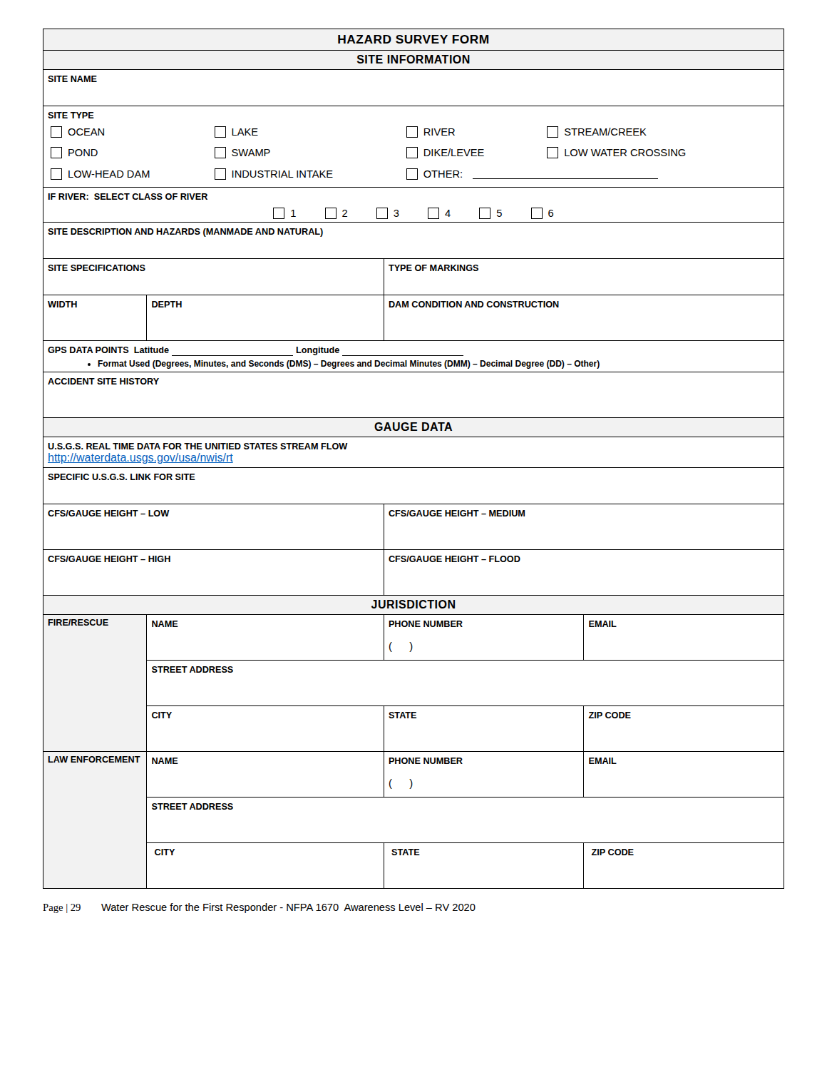| HAZARD SURVEY FORM |
| SITE INFORMATION |
| SITE NAME |
| SITE TYPE / OCEAN / LAKE / RIVER / STREAM/CREEK / / POND / SWAMP / DIKE/LEVEE / LOW WATER CROSSING / / LOW-HEAD DAM / INDUSTRIAL INTAKE / OTHER: / |
| IF RIVER: SELECT CLASS OF RIVER 1 2 3 4 5 6 |
| SITE DESCRIPTION AND HAZARDS (MANMADE AND NATURAL) |
| SITE SPECIFICATIONS | TYPE OF MARKINGS |
| WIDTH | DEPTH | DAM CONDITION AND CONSTRUCTION |
| GPS DATA POINTS Latitude Longitude Format Used (Degrees, Minutes, and Seconds (DMS) – Degrees and Decimal Minutes (DMM) – Decimal Degree (DD) – Other) |
| ACCIDENT SITE HISTORY |
| GAUGE DATA |
| U.S.G.S. REAL TIME DATA FOR THE UNITIED STATES STREAM FLOW http://waterdata.usgs.gov/usa/nwis/rt |
| SPECIFIC U.S.G.S. LINK FOR SITE |
| CFS/GAUGE HEIGHT – LOW | CFS/GAUGE HEIGHT – MEDIUM |
| CFS/GAUGE HEIGHT – HIGH | CFS/GAUGE HEIGHT – FLOOD |
| JURISDICTION |
| FIRE/RESCUE | NAME | PHONE NUMBER ( ) | EMAIL |
| STREET ADDRESS |
| CITY | STATE | ZIP CODE |
| LAW ENFORCEMENT | NAME | PHONE NUMBER ( ) | EMAIL |
| STREET ADDRESS |
| CITY | STATE | ZIP CODE |
Page | 29 Water Rescue for the First Responder - NFPA 1670 Awareness Level – RV 2020